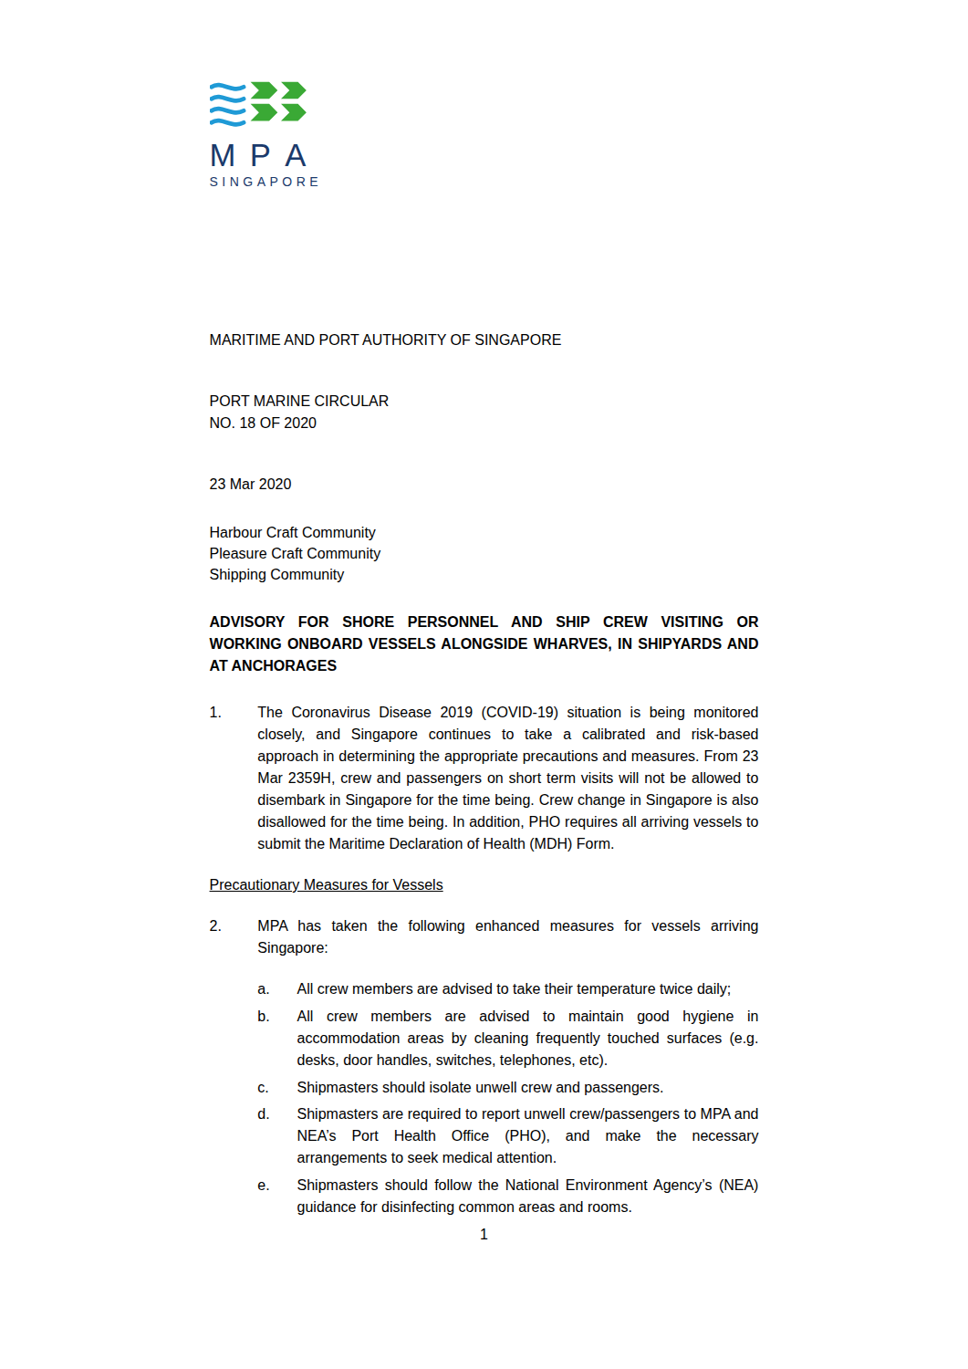M P A
SINGAPORE
MARITIME AND PORT AUTHORITY OF SINGAPORE
PORT MARINE CIRCULAR
NO. 18 OF 2020
23 Mar 2020
Harbour Craft Community
Pleasure Craft Community
Shipping Community
ADVISORY FOR SHORE PERSONNEL AND SHIP CREW VISITING OR WORKING ONBOARD VESSELS ALONGSIDE WHARVES, IN SHIPYARDS AND AT ANCHORAGES
1.
The Coronavirus Disease 2019 (COVID-19) situation is being monitored closely, and Singapore continues to take a calibrated and risk-based approach in determining the appropriate precautions and measures. From 23 Mar 2359H, crew and passengers on short term visits will not be allowed to disembark in Singapore for the time being. Crew change in Singapore is also disallowed for the time being. In addition, PHO requires all arriving vessels to submit the Maritime Declaration of Health (MDH) Form.
Precautionary Measures for Vessels
2.
MPA has taken the following enhanced measures for vessels arriving Singapore:
a. All crew members are advised to take their temperature twice daily;
b. All crew members are advised to maintain good hygiene in accommodation areas by cleaning frequently touched surfaces (e.g. desks, door handles, switches, telephones, etc).
c. Shipmasters should isolate unwell crew and passengers.
d. Shipmasters are required to report unwell crew/passengers to MPA and NEA’s Port Health Office (PHO), and make the necessary arrangements to seek medical attention.
e. Shipmasters should follow the National Environment Agency’s (NEA) guidance for disinfecting common areas and rooms.
1